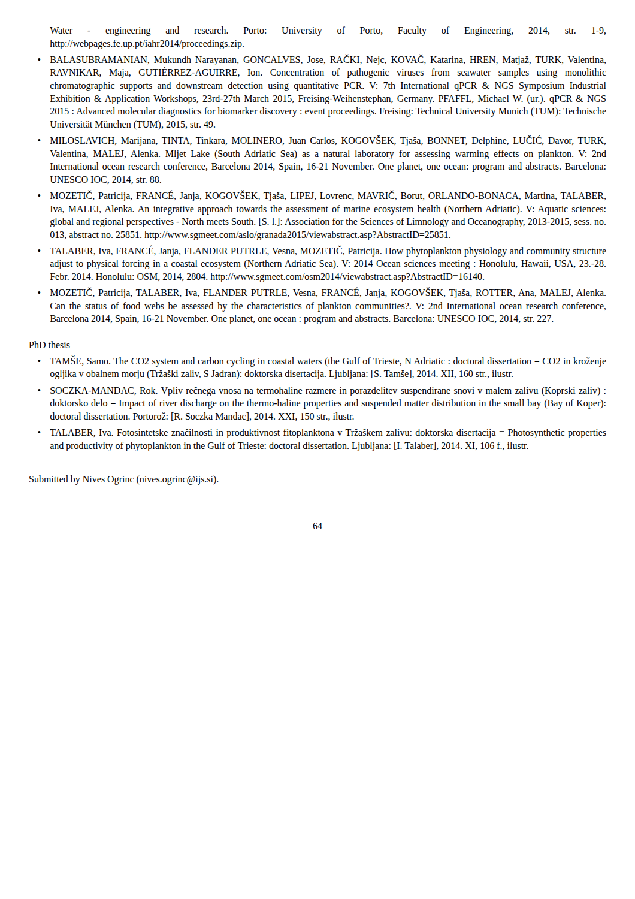Water - engineering and research. Porto: University of Porto, Faculty of Engineering, 2014, str. 1-9, http://webpages.fe.up.pt/iahr2014/proceedings.zip.
BALASUBRAMANIAN, Mukundh Narayanan, GONCALVES, Jose, RAČKI, Nejc, KOVAČ, Katarina, HREN, Matjaž, TURK, Valentina, RAVNIKAR, Maja, GUTIÉRREZ-AGUIRRE, Ion. Concentration of pathogenic viruses from seawater samples using monolithic chromatographic supports and downstream detection using quantitative PCR. V: 7th International qPCR & NGS Symposium Industrial Exhibition & Application Workshops, 23rd-27th March 2015, Freising-Weihenstephan, Germany. PFAFFL, Michael W. (ur.). qPCR & NGS 2015 : Advanced molecular diagnostics for biomarker discovery : event proceedings. Freising: Technical University Munich (TUM): Technische Universität München (TUM), 2015, str. 49.
MILOSLAVICH, Marijana, TINTA, Tinkara, MOLINERO, Juan Carlos, KOGOVŠEK, Tjaša, BONNET, Delphine, LUČIĆ, Davor, TURK, Valentina, MALEJ, Alenka. Mljet Lake (South Adriatic Sea) as a natural laboratory for assessing warming effects on plankton. V: 2nd International ocean research conference, Barcelona 2014, Spain, 16-21 November. One planet, one ocean: program and abstracts. Barcelona: UNESCO IOC, 2014, str. 88.
MOZETIČ, Patricija, FRANCÉ, Janja, KOGOVŠEK, Tjaša, LIPEJ, Lovrenc, MAVRIČ, Borut, ORLANDO-BONACA, Martina, TALABER, Iva, MALEJ, Alenka. An integrative approach towards the assessment of marine ecosystem health (Northern Adriatic). V: Aquatic sciences: global and regional perspectives - North meets South. [S. l.]: Association for the Sciences of Limnology and Oceanography, 2013-2015, sess. no. 013, abstract no. 25851. http://www.sgmeet.com/aslo/granada2015/viewabstract.asp?AbstractID=25851.
TALABER, Iva, FRANCÉ, Janja, FLANDER PUTRLE, Vesna, MOZETIČ, Patricija. How phytoplankton physiology and community structure adjust to physical forcing in a coastal ecosystem (Northern Adriatic Sea). V: 2014 Ocean sciences meeting : Honolulu, Hawaii, USA, 23.-28. Febr. 2014. Honolulu: OSM, 2014, 2804. http://www.sgmeet.com/osm2014/viewabstract.asp?AbstractID=16140.
MOZETIČ, Patricija, TALABER, Iva, FLANDER PUTRLE, Vesna, FRANCÉ, Janja, KOGOVŠEK, Tjaša, ROTTER, Ana, MALEJ, Alenka. Can the status of food webs be assessed by the characteristics of plankton communities?. V: 2nd International ocean research conference, Barcelona 2014, Spain, 16-21 November. One planet, one ocean : program and abstracts. Barcelona: UNESCO IOC, 2014, str. 227.
PhD thesis
TAMŠE, Samo. The CO2 system and carbon cycling in coastal waters (the Gulf of Trieste, N Adriatic : doctoral dissertation = CO2 in kroženje ogljika v obalnem morju (Tržaški zaliv, S Jadran): doktorska disertacija. Ljubljana: [S. Tamše], 2014. XII, 160 str., ilustr.
SOCZKA-MANDAC, Rok. Vpliv rečnega vnosa na termohaline razmere in porazdelitev suspendirane snovi v malem zalivu (Koprski zaliv) : doktorsko delo = Impact of river discharge on the thermo-haline properties and suspended matter distribution in the small bay (Bay of Koper): doctoral dissertation. Portorož: [R. Soczka Mandac], 2014. XXI, 150 str., ilustr.
TALABER, Iva. Fotosintetske značilnosti in produktivnost fitoplanktona v Tržaškem zalivu: doktorska disertacija = Photosynthetic properties and productivity of phytoplankton in the Gulf of Trieste: doctoral dissertation. Ljubljana: [I. Talaber], 2014. XI, 106 f., ilustr.
Submitted by Nives Ogrinc (nives.ogrinc@ijs.si).
64